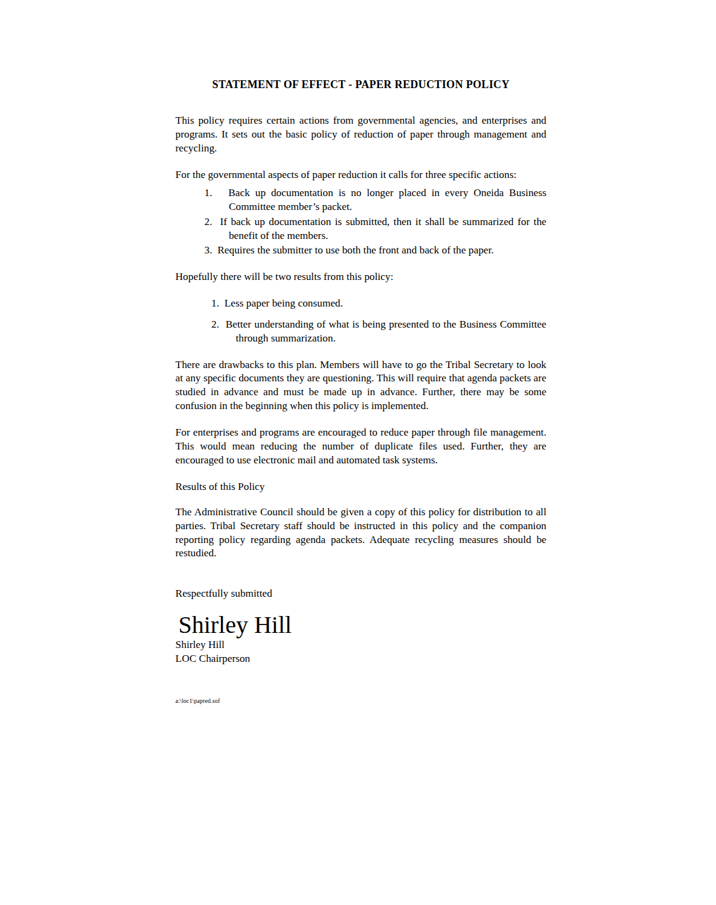STATEMENT OF EFFECT - PAPER REDUCTION POLICY
This policy requires certain actions from governmental agencies, and enterprises and programs. It sets out the basic policy of reduction of paper through management and recycling.
For the governmental aspects of paper reduction it calls for three specific actions:
1. Back up documentation is no longer placed in every Oneida Business Committee member’s packet.
2. If back up documentation is submitted, then it shall be summarized for the benefit of the members.
3. Requires the submitter to use both the front and back of the paper.
Hopefully there will be two results from this policy:
1. Less paper being consumed.
2. Better understanding of what is being presented to the Business Committee through summarization.
There are drawbacks to this plan. Members will have to go the Tribal Secretary to look at any specific documents they are questioning. This will require that agenda packets are studied in advance and must be made up in advance. Further, there may be some confusion in the beginning when this policy is implemented.
For enterprises and programs are encouraged to reduce paper through file management. This would mean reducing the number of duplicate files used. Further, they are encouraged to use electronic mail and automated task systems.
Results of this Policy
The Administrative Council should be given a copy of this policy for distribution to all parties. Tribal Secretary staff should be instructed in this policy and the companion reporting policy regarding agenda packets. Adequate recycling measures should be restudied.
Respectfully submitted
Shirley Hill
Shirley Hill
LOC Chairperson
a:\loc1\papred.sof